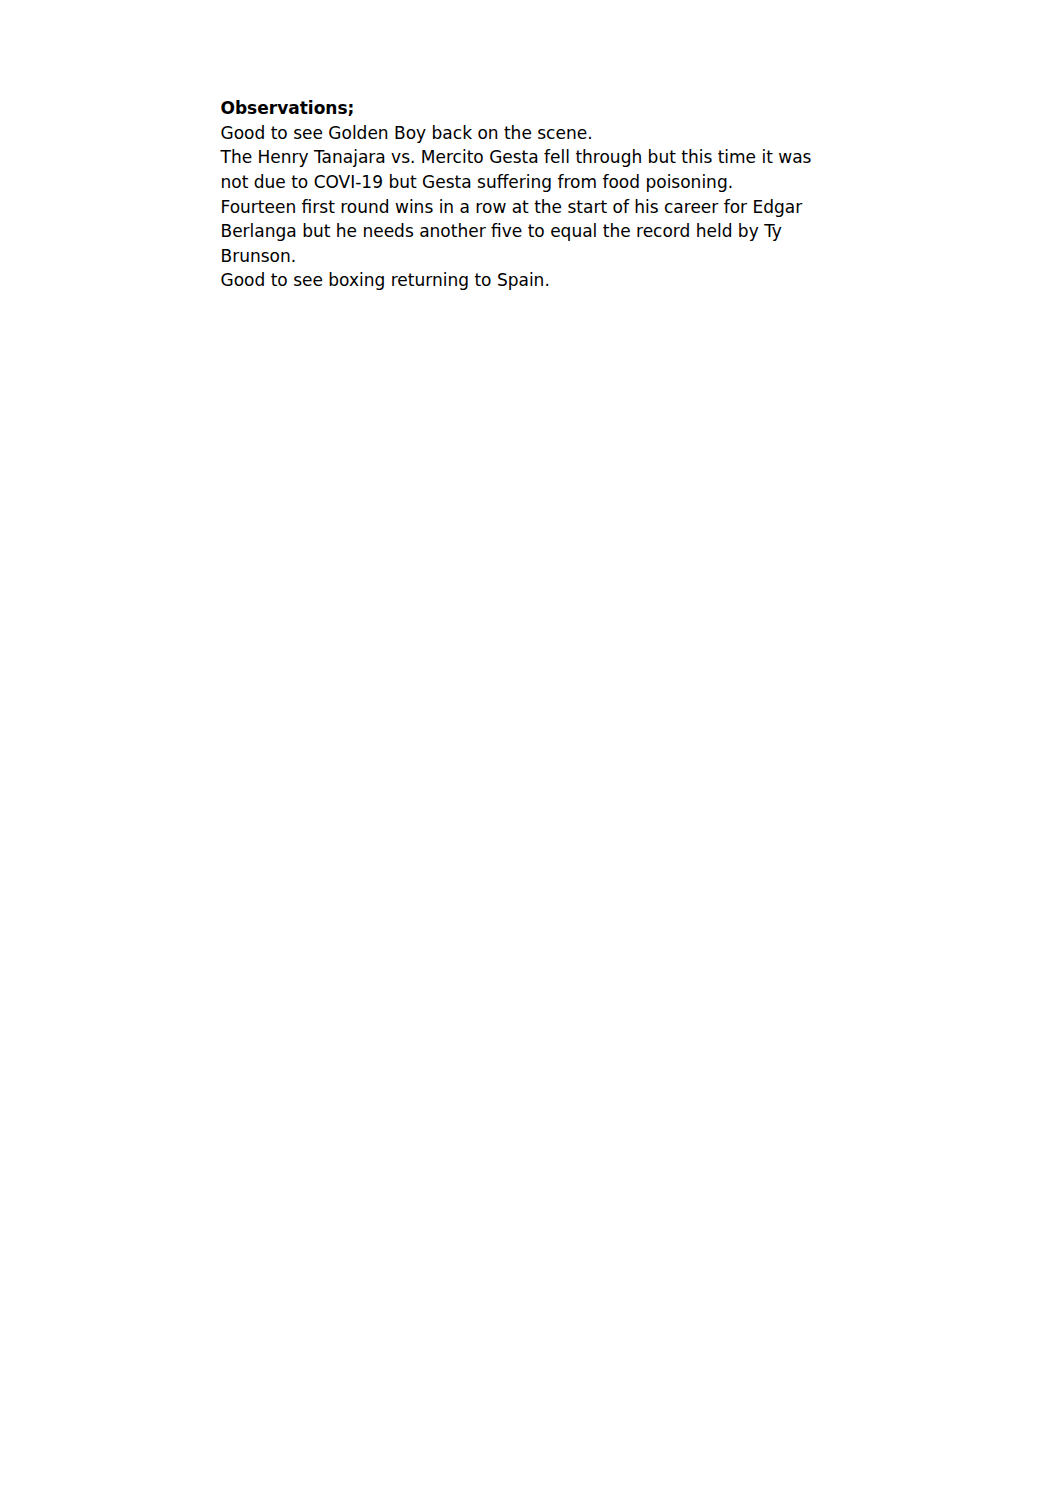Observations;
Good to see Golden Boy back on the scene.
The Henry Tanajara vs. Mercito Gesta fell through but this time it was not due to COVI-19 but Gesta suffering from food poisoning.
Fourteen first round wins in a row at the start of his career for Edgar Berlanga but he needs another five to equal the record held by Ty Brunson.
Good to see boxing returning to Spain.